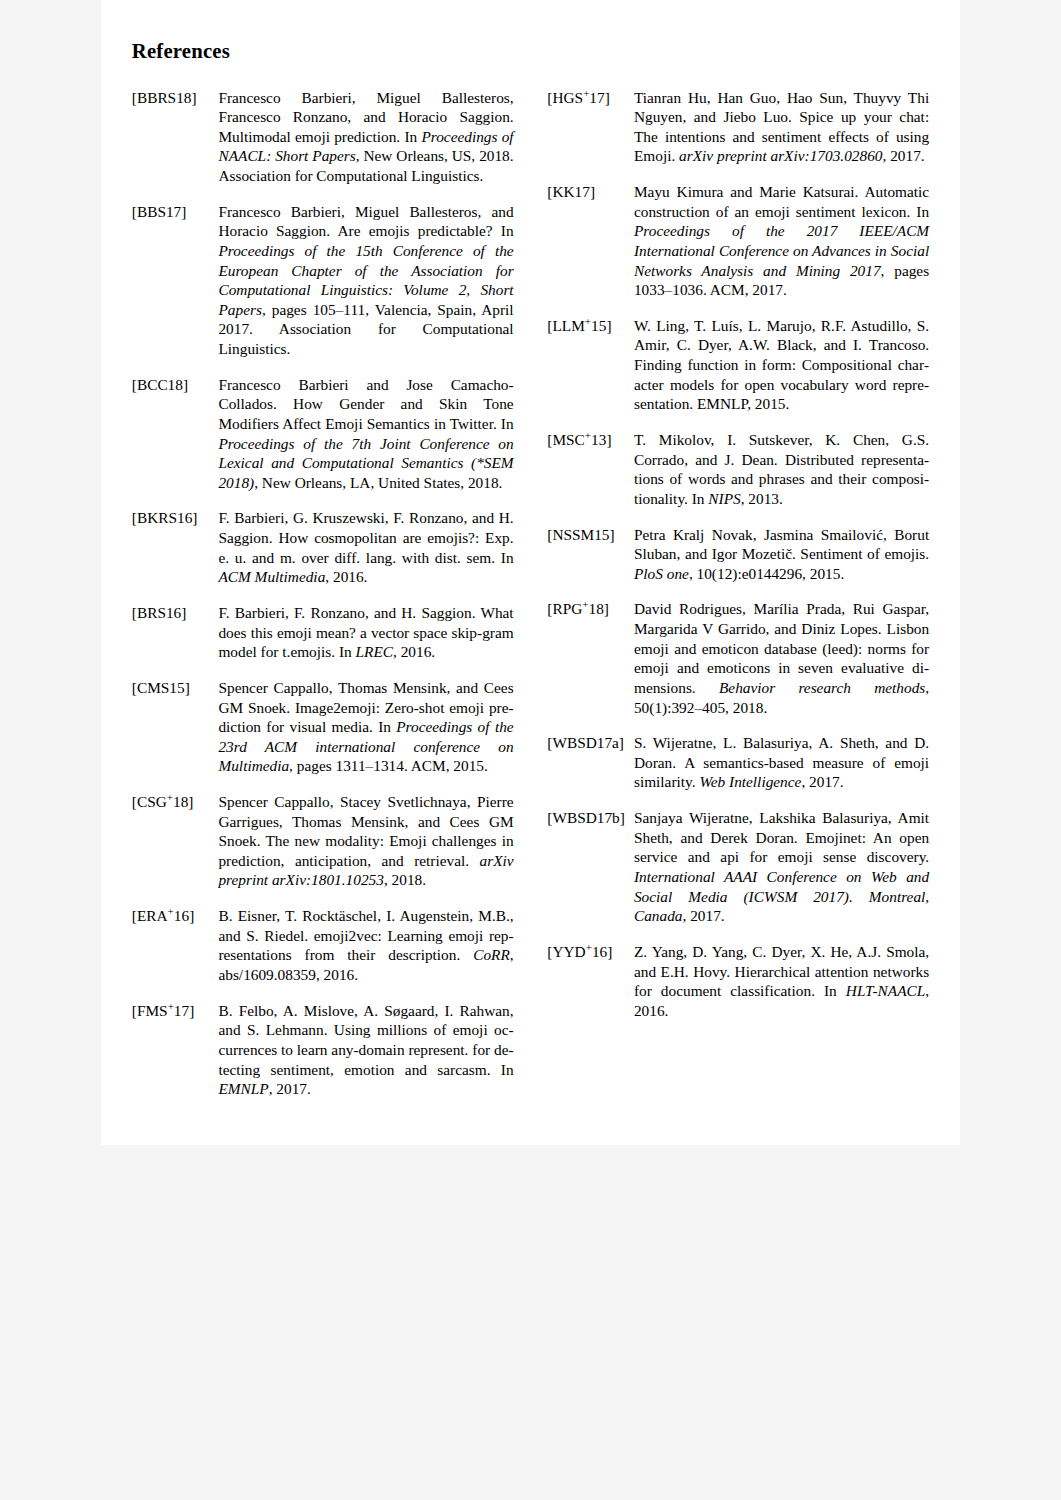References
[BBRS18]
Francesco Barbieri, Miguel Ballesteros, Francesco Ronzano, and Horacio Saggion. Multimodal emoji prediction. In Proceedings of NAACL: Short Papers, New Orleans, US, 2018. Association for Computational Linguistics.
[BBS17]
Francesco Barbieri, Miguel Ballesteros, and Horacio Saggion. Are emojis predictable? In Proceedings of the 15th Conference of the European Chapter of the Association for Computational Linguistics: Volume 2, Short Papers, pages 105–111, Valencia, Spain, April 2017. Association for Computational Linguistics.
[BCC18]
Francesco Barbieri and Jose Camacho-Collados. How Gender and Skin Tone Modifiers Affect Emoji Semantics in Twitter. In Proceedings of the 7th Joint Conference on Lexical and Computational Semantics (*SEM 2018), New Orleans, LA, United States, 2018.
[BKRS16]
F. Barbieri, G. Kruszewski, F. Ronzano, and H. Saggion. How cosmopolitan are emojis?: Exp. e. u. and m. over diff. lang. with dist. sem. In ACM Multimedia, 2016.
[BRS16]
F. Barbieri, F. Ronzano, and H. Saggion. What does this emoji mean? a vector space skip-gram model for t.emojis. In LREC, 2016.
[CMS15]
Spencer Cappallo, Thomas Mensink, and Cees GM Snoek. Image2emoji: Zero-shot emoji prediction for visual media. In Proceedings of the 23rd ACM international conference on Multimedia, pages 1311–1314. ACM, 2015.
[CSG+18]
Spencer Cappallo, Stacey Svetlichnaya, Pierre Garrigues, Thomas Mensink, and Cees GM Snoek. The new modality: Emoji challenges in prediction, anticipation, and retrieval. arXiv preprint arXiv:1801.10253, 2018.
[ERA+16]
B. Eisner, T. Rocktäschel, I. Augenstein, M.B., and S. Riedel. emoji2vec: Learning emoji representations from their description. CoRR, abs/1609.08359, 2016.
[FMS+17]
B. Felbo, A. Mislove, A. Søgaard, I. Rahwan, and S. Lehmann. Using millions of emoji occurrences to learn any-domain represent. for detecting sentiment, emotion and sarcasm. In EMNLP, 2017.
[HGS+17]
Tianran Hu, Han Guo, Hao Sun, Thuyvy Thi Nguyen, and Jiebo Luo. Spice up your chat: The intentions and sentiment effects of using Emoji. arXiv preprint arXiv:1703.02860, 2017.
[KK17]
Mayu Kimura and Marie Katsurai. Automatic construction of an emoji sentiment lexicon. In Proceedings of the 2017 IEEE/ACM International Conference on Advances in Social Networks Analysis and Mining 2017, pages 1033–1036. ACM, 2017.
[LLM+15]
W. Ling, T. Luís, L. Marujo, R.F. Astudillo, S. Amir, C. Dyer, A.W. Black, and I. Trancoso. Finding function in form: Compositional character models for open vocabulary word representation. EMNLP, 2015.
[MSC+13]
T. Mikolov, I. Sutskever, K. Chen, G.S. Corrado, and J. Dean. Distributed representations of words and phrases and their compositionality. In NIPS, 2013.
[NSSM15]
Petra Kralj Novak, Jasmina Smailović, Borut Sluban, and Igor Mozetič. Sentiment of emojis. PloS one, 10(12):e0144296, 2015.
[RPG+18]
David Rodrigues, Marília Prada, Rui Gaspar, Margarida V Garrido, and Diniz Lopes. Lisbon emoji and emoticon database (leed): norms for emoji and emoticons in seven evaluative dimensions. Behavior research methods, 50(1):392–405, 2018.
[WBSD17a]
S. Wijeratne, L. Balasuriya, A. Sheth, and D. Doran. A semantics-based measure of emoji similarity. Web Intelligence, 2017.
[WBSD17b]
Sanjaya Wijeratne, Lakshika Balasuriya, Amit Sheth, and Derek Doran. Emojinet: An open service and api for emoji sense discovery. International AAAI Conference on Web and Social Media (ICWSM 2017). Montreal, Canada, 2017.
[YYD+16]
Z. Yang, D. Yang, C. Dyer, X. He, A.J. Smola, and E.H. Hovy. Hierarchical attention networks for document classification. In HLT-NAACL, 2016.